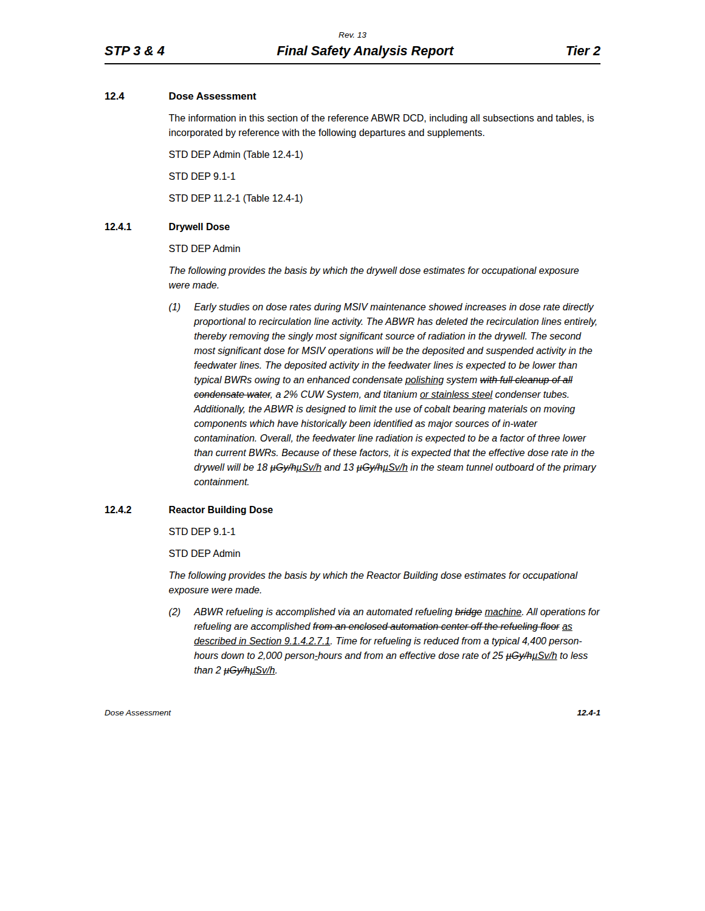Rev. 13
STP 3 & 4
Final Safety Analysis Report
Tier 2
12.4 Dose Assessment
The information in this section of the reference ABWR DCD, including all subsections and tables, is incorporated by reference with the following departures and supplements.
STD DEP Admin (Table 12.4-1)
STD DEP 9.1-1
STD DEP 11.2-1 (Table 12.4-1)
12.4.1 Drywell Dose
STD DEP Admin
The following provides the basis by which the drywell dose estimates for occupational exposure were made.
(1) Early studies on dose rates during MSIV maintenance showed increases in dose rate directly proportional to recirculation line activity. The ABWR has deleted the recirculation lines entirely, thereby removing the singly most significant source of radiation in the drywell. The second most significant dose for MSIV operations will be the deposited and suspended activity in the feedwater lines. The deposited activity in the feedwater lines is expected to be lower than typical BWRs owing to an enhanced condensate polishing system with full cleanup of all condensate water, a 2% CUW System, and titanium or stainless steel condenser tubes. Additionally, the ABWR is designed to limit the use of cobalt bearing materials on moving components which have historically been identified as major sources of in-water contamination. Overall, the feedwater line radiation is expected to be a factor of three lower than current BWRs. Because of these factors, it is expected that the effective dose rate in the drywell will be 18 µGy/hµSv/h and 13 µGy/hµSv/h in the steam tunnel outboard of the primary containment.
12.4.2 Reactor Building Dose
STD DEP 9.1-1
STD DEP Admin
The following provides the basis by which the Reactor Building dose estimates for occupational exposure were made.
(2) ABWR refueling is accomplished via an automated refueling bridge machine. All operations for refueling are accomplished from an enclosed automation center off the refueling floor as described in Section 9.1.4.2.7.1. Time for refueling is reduced from a typical 4,400 person-hours down to 2,000 person-hours and from an effective dose rate of 25 µGy/hµSv/h to less than 2 µGy/hµSv/h.
Dose Assessment
12.4-1